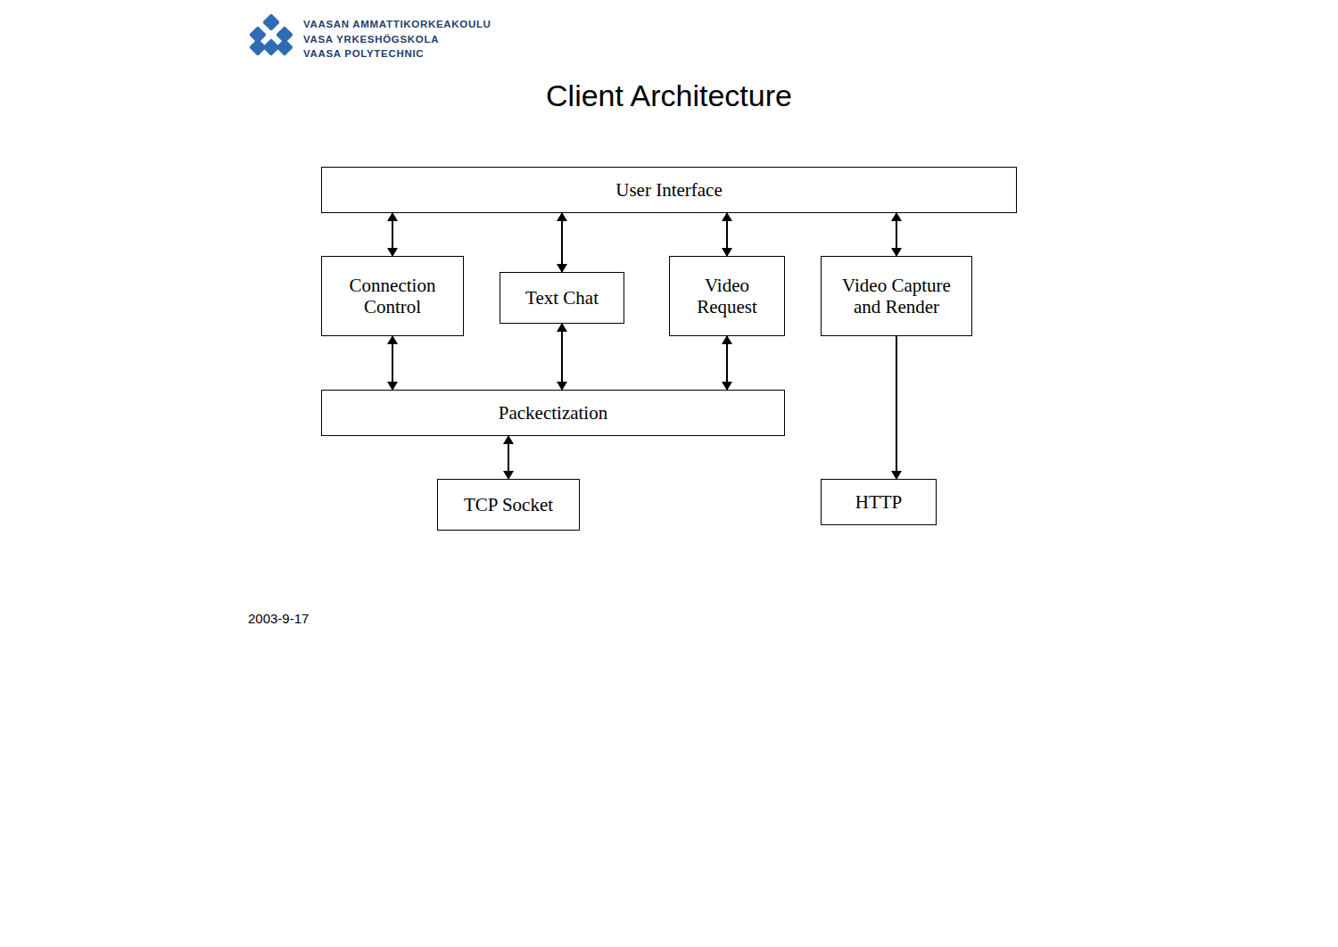VAASAN AMMATTIKORKEAKOULU
VASA YRKESHÖGSKOLA
VAASA POLYTECHNIC
Client Architecture
User Interface
Connection
Control
Text Chat
Video
Request
Video Capture
and Render
Packectization
TCP Socket
HTTP
2003-9-17